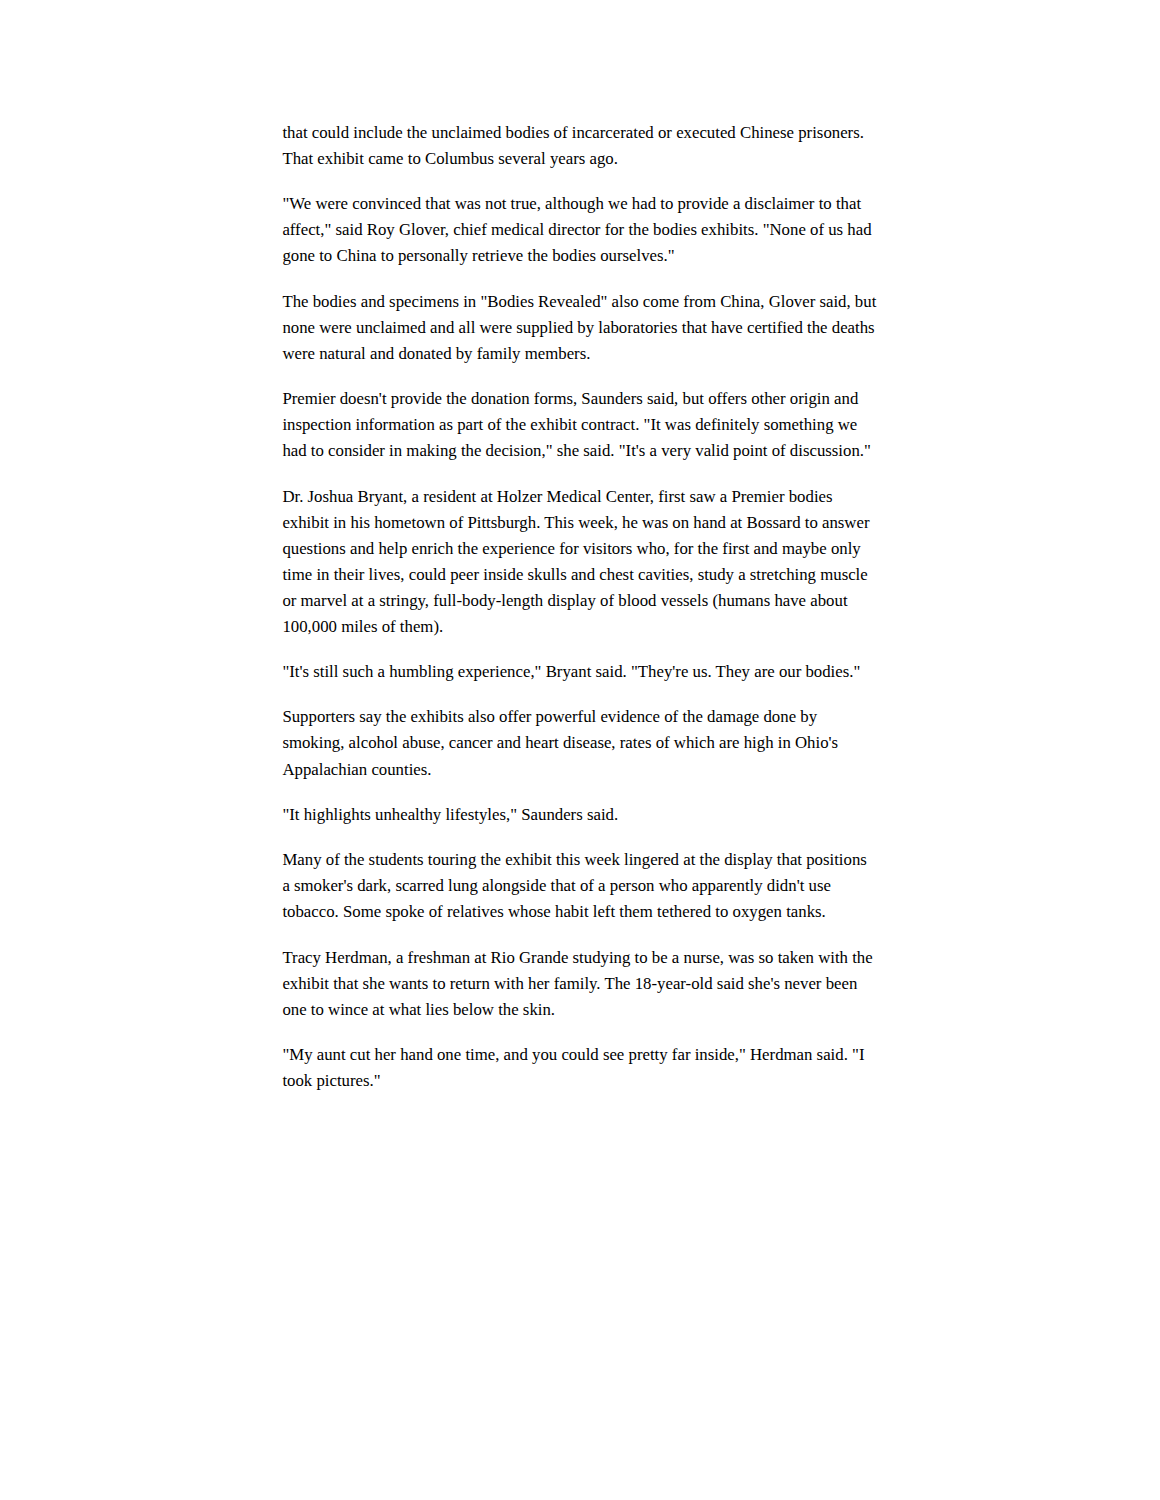that could include the unclaimed bodies of incarcerated or executed Chinese prisoners. That exhibit came to Columbus several years ago.
"We were convinced that was not true, although we had to provide a disclaimer to that affect," said Roy Glover, chief medical director for the bodies exhibits. "None of us had gone to China to personally retrieve the bodies ourselves."
The bodies and specimens in "Bodies Revealed" also come from China, Glover said, but none were unclaimed and all were supplied by laboratories that have certified the deaths were natural and donated by family members.
Premier doesn't provide the donation forms, Saunders said, but offers other origin and inspection information as part of the exhibit contract. "It was definitely something we had to consider in making the decision," she said. "It's a very valid point of discussion."
Dr. Joshua Bryant, a resident at Holzer Medical Center, first saw a Premier bodies exhibit in his hometown of Pittsburgh. This week, he was on hand at Bossard to answer questions and help enrich the experience for visitors who, for the first and maybe only time in their lives, could peer inside skulls and chest cavities, study a stretching muscle or marvel at a stringy, full-body-length display of blood vessels (humans have about 100,000 miles of them).
"It's still such a humbling experience," Bryant said. "They're us. They are our bodies."
Supporters say the exhibits also offer powerful evidence of the damage done by smoking, alcohol abuse, cancer and heart disease, rates of which are high in Ohio's Appalachian counties.
"It highlights unhealthy lifestyles," Saunders said.
Many of the students touring the exhibit this week lingered at the display that positions a smoker's dark, scarred lung alongside that of a person who apparently didn't use tobacco. Some spoke of relatives whose habit left them tethered to oxygen tanks.
Tracy Herdman, a freshman at Rio Grande studying to be a nurse, was so taken with the exhibit that she wants to return with her family. The 18-year-old said she's never been one to wince at what lies below the skin.
"My aunt cut her hand one time, and you could see pretty far inside," Herdman said. "I took pictures."